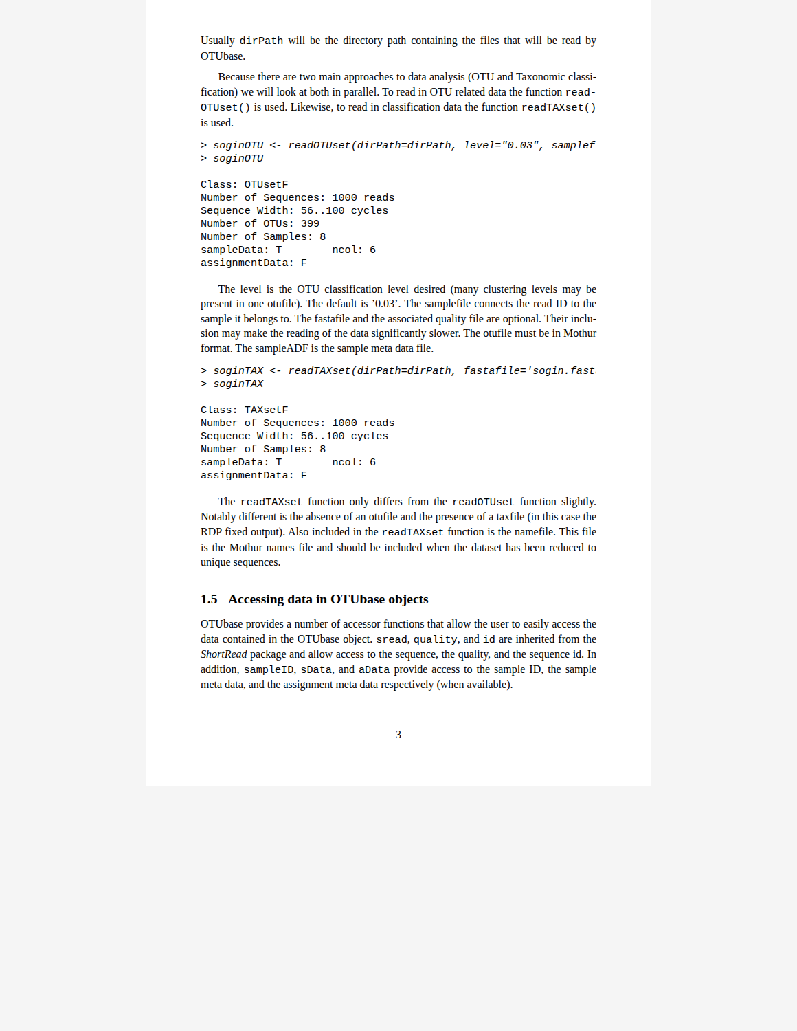Usually dirPath will be the directory path containing the files that will be read by OTUbase.
Because there are two main approaches to data analysis (OTU and Taxonomic classification) we will look at both in parallel. To read in OTU related data the function readOTUset() is used. Likewise, to read in classification data the function readTAXset() is used.
> soginOTU <- readOTUset(dirPath=dirPath, level="0.03", samplefile="sogin.groups", fastafile
> soginOTU

Class: OTUsetF
Number of Sequences: 1000 reads
Sequence Width: 56..100 cycles
Number of OTUs: 399
Number of Samples: 8
sampleData: T        ncol: 6
assignmentData: F
The level is the OTU classification level desired (many clustering levels may be present in one otufile). The default is ’0.03’. The samplefile connects the read ID to the sample it belongs to. The fastafile and the associated quality file are optional. Their inclusion may make the reading of the data significantly slower. The otufile must be in Mothur format. The sampleADF is the sample meta data file.
> soginTAX <- readTAXset(dirPath=dirPath, fastafile='sogin.fasta', sampleADF='sample_metadat
> soginTAX

Class: TAXsetF
Number of Sequences: 1000 reads
Sequence Width: 56..100 cycles
Number of Samples: 8
sampleData: T        ncol: 6
assignmentData: F
The readTAXset function only differs from the readOTUset function slightly. Notably different is the absence of an otufile and the presence of a taxfile (in this case the RDP fixed output). Also included in the readTAXset function is the namefile. This file is the Mothur names file and should be included when the dataset has been reduced to unique sequences.
1.5 Accessing data in OTUbase objects
OTUbase provides a number of accessor functions that allow the user to easily access the data contained in the OTUbase object. sread, quality, and id are inherited from the ShortRead package and allow access to the sequence, the quality, and the sequence id. In addition, sampleID, sData, and aData provide access to the sample ID, the sample meta data, and the assignment meta data respectively (when available).
3